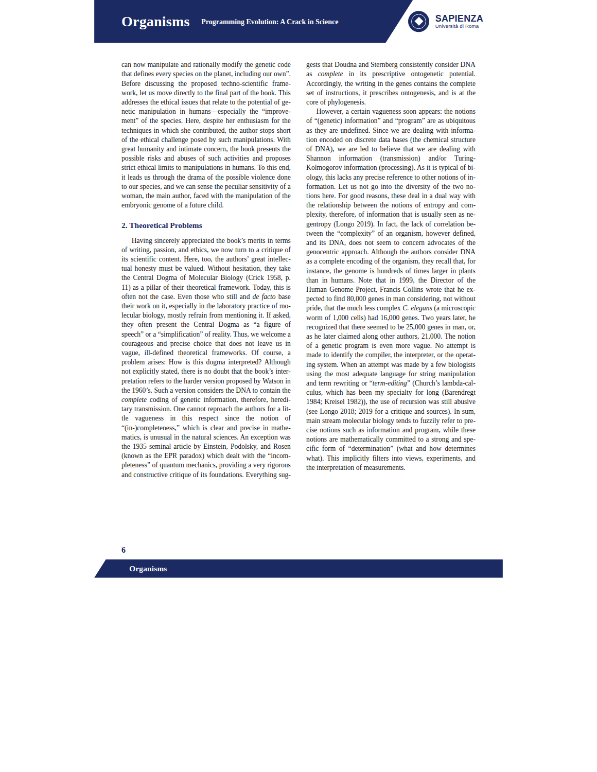Organisms
Programming Evolution: A Crack in Science
SAPIENZA Università di Roma
can now manipulate and rationally modify the genetic code that defines every species on the planet, including our own”. Before discussing the proposed techno-scientific framework, let us move directly to the final part of the book. This addresses the ethical issues that relate to the potential of genetic manipulation in humans—especially the “improvement” of the species. Here, despite her enthusiasm for the techniques in which she contributed, the author stops short of the ethical challenge posed by such manipulations. With great humanity and intimate concern, the book presents the possible risks and abuses of such activities and proposes strict ethical limits to manipulations in humans. To this end, it leads us through the drama of the possible violence done to our species, and we can sense the peculiar sensitivity of a woman, the main author, faced with the manipulation of the embryonic genome of a future child.
2. Theoretical Problems
Having sincerely appreciated the book’s merits in terms of writing, passion, and ethics, we now turn to a critique of its scientific content. Here, too, the authors’ great intellectual honesty must be valued. Without hesitation, they take the Central Dogma of Molecular Biology (Crick 1958, p. 11) as a pillar of their theoretical framework. Today, this is often not the case. Even those who still and de facto base their work on it, especially in the laboratory practice of molecular biology, mostly refrain from mentioning it. If asked, they often present the Central Dogma as “a figure of speech” or a “simplification” of reality. Thus, we welcome a courageous and precise choice that does not leave us in vague, ill-defined theoretical frameworks. Of course, a problem arises: How is this dogma interpreted? Although not explicitly stated, there is no doubt that the book’s interpretation refers to the harder version proposed by Watson in the 1960’s. Such a version considers the DNA to contain the complete coding of genetic information, therefore, hereditary transmission. One cannot reproach the authors for a little vagueness in this respect since the notion of “(in-)completeness,” which is clear and precise in mathematics, is unusual in the natural sciences. An exception was the 1935 seminal article by Einstein, Podolsky, and Rosen (known as the EPR paradox) which dealt with the “incompleteness” of quantum mechanics, providing a very rigorous and constructive critique of its foundations. Everything suggests that Doudna and Sternberg consistently consider DNA as complete in its prescriptive ontogenetic potential. Accordingly, the writing in the genes contains the complete set of instructions, it prescribes ontogenesis, and is at the core of phylogenesis.
However, a certain vagueness soon appears: the notions of “(genetic) information” and “program” are as ubiquitous as they are undefined. Since we are dealing with information encoded on discrete data bases (the chemical structure of DNA), we are led to believe that we are dealing with Shannon information (transmission) and/or Turing-Kolmogorov information (processing). As it is typical of biology, this lacks any precise reference to other notions of information. Let us not go into the diversity of the two notions here. For good reasons, these deal in a dual way with the relationship between the notions of entropy and complexity, therefore, of information that is usually seen as negentropy (Longo 2019). In fact, the lack of correlation between the “complexity” of an organism, however defined, and its DNA, does not seem to concern advocates of the genocentric approach. Although the authors consider DNA as a complete encoding of the organism, they recall that, for instance, the genome is hundreds of times larger in plants than in humans. Note that in 1999, the Director of the Human Genome Project, Francis Collins wrote that he expected to find 80,000 genes in man considering, not without pride, that the much less complex C. elegans (a microscopic worm of 1,000 cells) had 16,000 genes. Two years later, he recognized that there seemed to be 25,000 genes in man, or, as he later claimed along other authors, 21,000. The notion of a genetic program is even more vague. No attempt is made to identify the compiler, the interpreter, or the operating system. When an attempt was made by a few biologists using the most adequate language for string manipulation and term rewriting or “term-editing” (Church’s lambda-calculus, which has been my specialty for long (Barendregt 1984; Kreisel 1982)), the use of recursion was still abusive (see Longo 2018; 2019 for a critique and sources). In sum, main stream molecular biology tends to fuzzily refer to precise notions such as information and program, while these notions are mathematically committed to a strong and specific form of “determination” (what and how determines what). This implicitly filters into views, experiments, and the interpretation of measurements.
6
Organisms